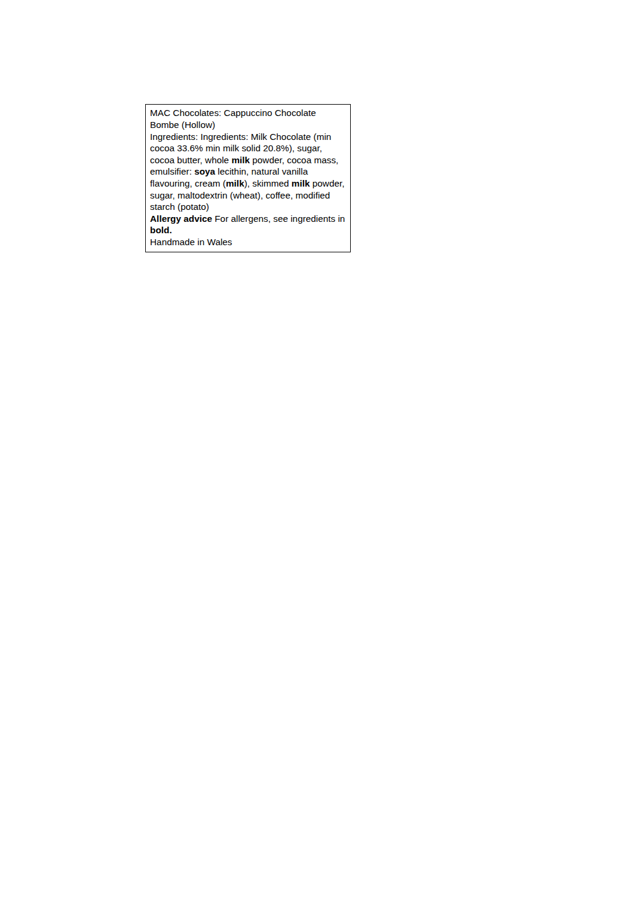MAC Chocolates: Cappuccino Chocolate Bombe (Hollow)
Ingredients: Ingredients: Milk Chocolate (min cocoa 33.6% min milk solid 20.8%), sugar, cocoa butter, whole milk powder, cocoa mass, emulsifier: soya lecithin, natural vanilla flavouring, cream (milk), skimmed milk powder, sugar, maltodextrin (wheat), coffee, modified starch (potato)
Allergy advice For allergens, see ingredients in bold.
Handmade in Wales